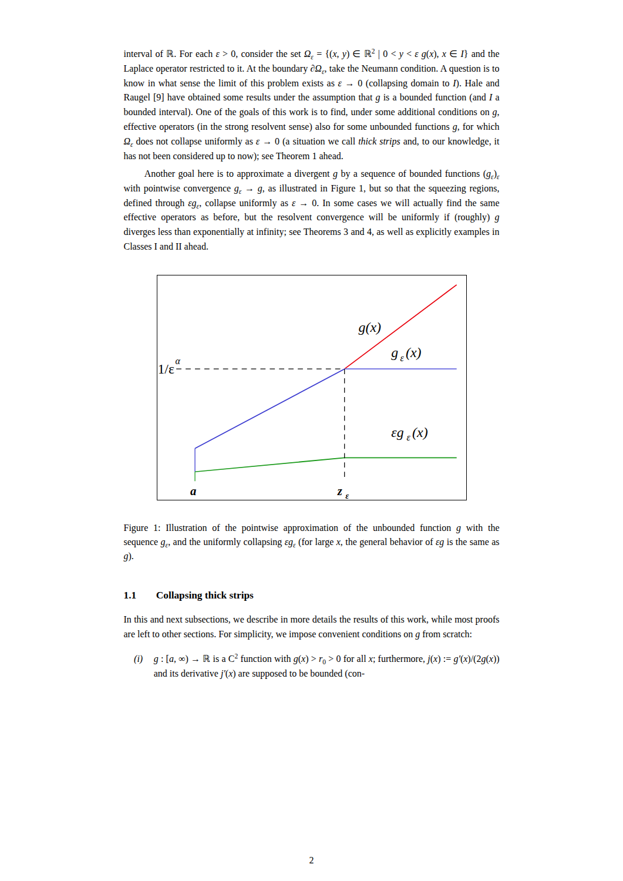interval of ℝ. For each ε > 0, consider the set Ωε = {(x, y) ∈ ℝ2 | 0 < y < ε g(x), x ∈ I} and the Laplace operator restricted to it. At the boundary ∂Ωε, take the Neumann condition. A question is to know in what sense the limit of this problem exists as ε → 0 (collapsing domain to I). Hale and Raugel [9] have obtained some results under the assumption that g is a bounded function (and I a bounded interval). One of the goals of this work is to find, under some additional conditions on g, effective operators (in the strong resolvent sense) also for some unbounded functions g, for which Ωε does not collapse uniformly as ε → 0 (a situation we call thick strips and, to our knowledge, it has not been considered up to now); see Theorem 1 ahead.
Another goal here is to approximate a divergent g by a sequence of bounded functions (gε)ε with pointwise convergence gε → g, as illustrated in Figure 1, but so that the squeezing regions, defined through εgε, collapse uniformly as ε → 0. In some cases we will actually find the same effective operators as before, but the resolvent convergence will be uniformly if (roughly) g diverges less than exponentially at infinity; see Theorems 3 and 4, as well as explicitly examples in Classes I and II ahead.
g(x) g ε (x) εg ε (x) 1/ε α a z ε
Figure 1: Illustration of the pointwise approximation of the unbounded function g with the sequence gε, and the uniformly collapsing εgε (for large x, the general behavior of εg is the same as g).
1.1 Collapsing thick strips
In this and next subsections, we describe in more details the results of this work, while most proofs are left to other sections. For simplicity, we impose convenient conditions on g from scratch:
(i) g : [a, ∞) → ℝ is a C2 function with g(x) > r0 > 0 for all x; furthermore, j(x) := g′(x)/(2g(x)) and its derivative j′(x) are supposed to be bounded (con-
2